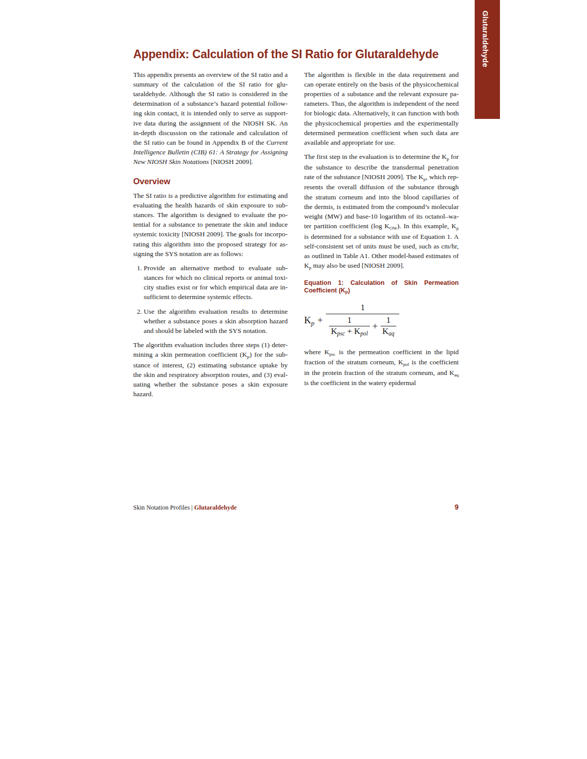Glutaraldehyde
Appendix: Calculation of the SI Ratio for Glutaraldehyde
This appendix presents an overview of the SI ratio and a summary of the calculation of the SI ratio for glutaraldehyde. Although the SI ratio is considered in the determination of a substance’s hazard potential following skin contact, it is intended only to serve as supportive data during the assignment of the NIOSH SK. An in-depth discussion on the rationale and calculation of the SI ratio can be found in Appendix B of the Current Intelligence Bulletin (CIB) 61: A Strategy for Assigning New NIOSH Skin Notations [NIOSH 2009].
Overview
The SI ratio is a predictive algorithm for estimating and evaluating the health hazards of skin exposure to substances. The algorithm is designed to evaluate the potential for a substance to penetrate the skin and induce systemic toxicity [NIOSH 2009]. The goals for incorporating this algorithm into the proposed strategy for assigning the SYS notation are as follows:
Provide an alternative method to evaluate substances for which no clinical reports or animal toxicity studies exist or for which empirical data are insufficient to determine systemic effects.
Use the algorithm evaluation results to determine whether a substance poses a skin absorption hazard and should be labeled with the SYS notation.
The algorithm evaluation includes three steps (1) determining a skin permeation coefficient (Kp) for the substance of interest, (2) estimating substance uptake by the skin and respiratory absorption routes, and (3) evaluating whether the substance poses a skin exposure hazard.
The algorithm is flexible in the data requirement and can operate entirely on the basis of the physicochemical properties of a substance and the relevant exposure parameters. Thus, the algorithm is independent of the need for biologic data. Alternatively, it can function with both the physicochemical properties and the experimentally determined permeation coefficient when such data are available and appropriate for use.
The first step in the evaluation is to determine the Kp for the substance to describe the transdermal penetration rate of the substance [NIOSH 2009]. The Kp, which represents the overall diffusion of the substance through the stratum corneum and into the blood capillaries of the dermis, is estimated from the compound’s molecular weight (MW) and base-10 logarithm of its octanol–water partition coefficient (log KOW). In this example, Kp is determined for a substance with use of Equation 1. A self-consistent set of units must be used, such as cm/hr, as outlined in Table A1. Other model-based estimates of Kp may also be used [NIOSH 2009].
Equation 1: Calculation of Skin Permeation Coefficient (Kp)
Kp + 1 1 Kpsc + Kpol + 1 Kaq
where Kpsc is the permeation coefficient in the lipid fraction of the stratum corneum, Kpol is the coefficient in the protein fraction of the stratum corneum, and Kaq is the coefficient in the watery epidermal
Skin Notation Profiles | Glutaraldehyde
9